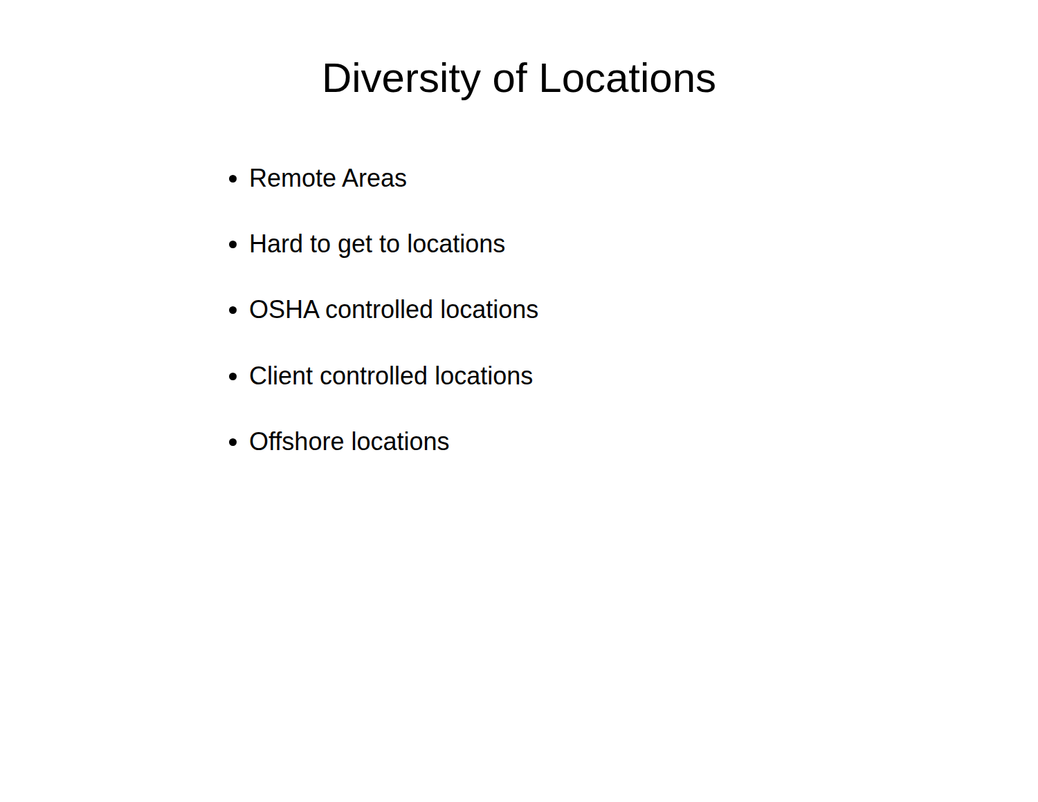Diversity of Locations
Remote Areas
Hard to get to locations
OSHA controlled locations
Client controlled locations
Offshore locations